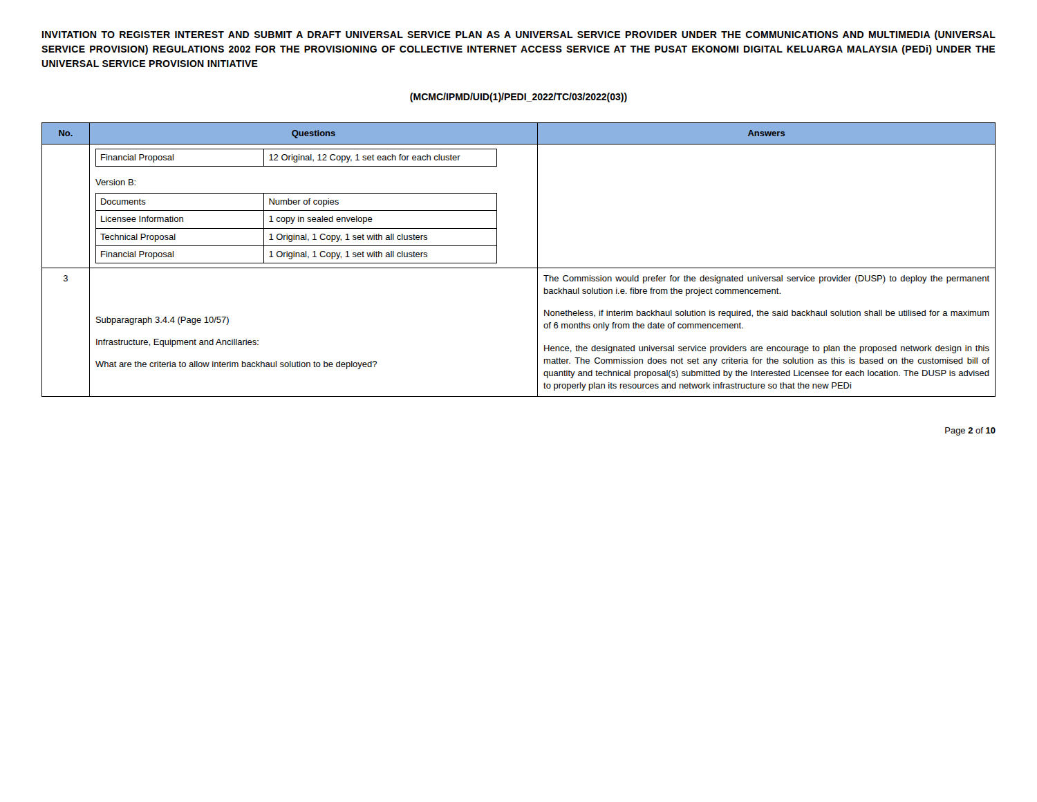INVITATION TO REGISTER INTEREST AND SUBMIT A DRAFT UNIVERSAL SERVICE PLAN AS A UNIVERSAL SERVICE PROVIDER UNDER THE COMMUNICATIONS AND MULTIMEDIA (UNIVERSAL SERVICE PROVISION) REGULATIONS 2002 FOR THE PROVISIONING OF COLLECTIVE INTERNET ACCESS SERVICE AT THE PUSAT EKONOMI DIGITAL KELUARGA MALAYSIA (PEDi) UNDER THE UNIVERSAL SERVICE PROVISION INITIATIVE
(MCMC/IPMD/UID(1)/PEDI_2022/TC/03/2022(03))
| No. | Questions | Answers |
| --- | --- | --- |
| | / Financial Proposal / 12 Original, 12 Copy, 1 set each for each cluster / Version B: / Documents / Number of copies / / Licensee Information / 1 copy in sealed envelope / / Technical Proposal / 1 Original, 1 Copy, 1 set with all clusters / / Financial Proposal / 1 Original, 1 Copy, 1 set with all clusters / | |
| 3 | Subparagraph 3.4.4 (Page 10/57) Infrastructure, Equipment and Ancillaries: What are the criteria to allow interim backhaul solution to be deployed? | The Commission would prefer for the designated universal service provider (DUSP) to deploy the permanent backhaul solution i.e. fibre from the project commencement. Nonetheless, if interim backhaul solution is required, the said backhaul solution shall be utilised for a maximum of 6 months only from the date of commencement. Hence, the designated universal service providers are encourage to plan the proposed network design in this matter. The Commission does not set any criteria for the solution as this is based on the customised bill of quantity and technical proposal(s) submitted by the Interested Licensee for each location. The DUSP is advised to properly plan its resources and network infrastructure so that the new PEDi |
Page 2 of 10